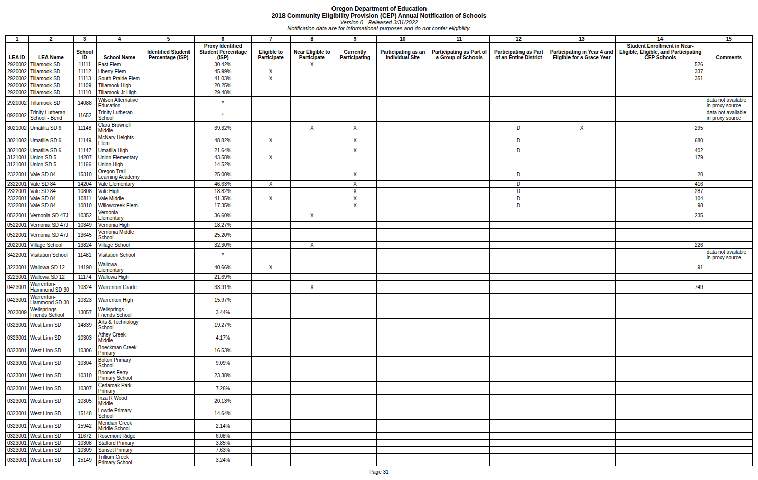Oregon Department of Education
2018 Community Eligibility Provision (CEP) Annual Notification of Schools
Version 0 - Released 3/31/2022
Notification data are for informational purposes and do not confer eligibility.
| 1 | 2 | 3 | 4 | 5 | 6 | 7 | 8 | 9 | 10 | 11 | 12 | 13 | 14 | 15 |
| --- | --- | --- | --- | --- | --- | --- | --- | --- | --- | --- | --- | --- | --- | --- |
| LEA ID | LEA Name | School ID | School Name | Identified Student Percentage (ISP) | Proxy Identified Student Percentage (ISP) | Eligible to Participate | Near Eligible to Participate | Currently Participating | Participating as an Individual Site | Participating as Part of a Group of Schools | Participating as Part of an Entire District | Participating in Year 4 and Eligible for a Grace Year | Student Enrollment in Near-Eligible, Eligible, and Participating CEP Schools | Comments |
| 2920002 | Tillamook SD | 11111 | East Elem | | 30.42% | | X | | | | | | 526 | |
| 2920002 | Tillamook SD | 11112 | Liberty Elem | | 45.99% | X | | | | | | | 337 | |
| 2920002 | Tillamook SD | 11113 | South Prairie Elem | | 41.03% | X | | | | | | | 351 | |
| 2920002 | Tillamook SD | 11109 | Tillamook High | | 20.25% | | | | | | | | | |
| 2920002 | Tillamook SD | 11110 | Tillamook Jr High | | 29.48% | | | | | | | | | |
| 2920002 | Tillamook SD | 14088 | Wilson Alternative Education | | * | | | | | | | | | data not available in proxy source |
| 0920002 | Trinity Lutheran School - Bend | 11652 | Trinity Lutheran School | | * | | | | | | | | | data not available in proxy source |
| 3021002 | Umatilla SD 6 | 11148 | Clara Brownell Middle | | 39.32% | | X | X | | | D | X | 295 | |
| 3021002 | Umatilla SD 6 | 11149 | McNary Heights Elem | | 48.82% | X | | X | | | D | | 680 | |
| 3021002 | Umatilla SD 6 | 11147 | Umatilla High | | 21.64% | | | X | | | D | | 402 | |
| 3121001 | Union SD 5 | 14207 | Union Elementary | | 43.58% | X | | | | | | | 179 | |
| 3121001 | Union SD 5 | 11166 | Union High | | 14.52% | | | | | | | | | |
| 2322001 | Vale SD 84 | 15310 | Oregon Trail Learning Academy | | 25.00% | | | X | | | D | | 20 | |
| 2322001 | Vale SD 84 | 14204 | Vale Elementary | | 46.63% | X | | X | | | D | | 416 | |
| 2322001 | Vale SD 84 | 10808 | Vale High | | 18.82% | | | X | | | D | | 287 | |
| 2322001 | Vale SD 84 | 10811 | Vale Middle | | 41.35% | X | | X | | | D | | 104 | |
| 2322001 | Vale SD 84 | 10810 | Willowcreek Elem | | 17.35% | | | X | | | D | | 98 | |
| 0522001 | Vernonia SD 47J | 10352 | Vernonia Elementary | | 36.60% | | X | | | | | | 235 | |
| 0522001 | Vernonia SD 47J | 10349 | Vernonia High | | 18.27% | | | | | | | | | |
| 0522001 | Vernonia SD 47J | 13645 | Vernonia Middle School | | 25.20% | | | | | | | | | |
| 2022001 | Village School | 13824 | Village School | | 32.30% | | X | | | | | | 226 | |
| 3422001 | Visitation School | 11481 | Visitation School | | * | | | | | | | | | data not available in proxy source |
| 3223001 | Wallowa SD 12 | 14190 | Wallowa Elementary | | 40.66% | X | | | | | | | 91 | |
| 3223001 | Wallowa SD 12 | 11174 | Wallowa High | | 21.69% | | | | | | | | | |
| 0423001 | Warrenton-Hammond SD 30 | 10324 | Warrenton Grade | | 33.91% | | X | | | | | | 749 | |
| 0423001 | Warrenton-Hammond SD 30 | 10323 | Warrenton High | | 15.97% | | | | | | | | | |
| 2023009 | Wellsprings Friends School | 13057 | Wellsprings Friends School | | 3.44% | | | | | | | | | |
| 0323001 | West Linn SD | 14839 | Arts & Technology School | | 19.27% | | | | | | | | | |
| 0323001 | West Linn SD | 10303 | Athey Creek Middle | | 4.17% | | | | | | | | | |
| 0323001 | West Linn SD | 10306 | Boeckman Creek Primary | | 16.53% | | | | | | | | | |
| 0323001 | West Linn SD | 10304 | Bolton Primary School | | 9.09% | | | | | | | | | |
| 0323001 | West Linn SD | 10310 | Boones Ferry Primary School | | 23.38% | | | | | | | | | |
| 0323001 | West Linn SD | 10307 | Cedaroak Park Primary | | 7.26% | | | | | | | | | |
| 0323001 | West Linn SD | 10305 | Inza R Wood Middle | | 20.13% | | | | | | | | | |
| 0323001 | West Linn SD | 15148 | Lowrie Primary School | | 14.64% | | | | | | | | | |
| 0323001 | West Linn SD | 15942 | Meridian Creek Middle School | | 2.14% | | | | | | | | | |
| 0323001 | West Linn SD | 11672 | Rosemont Ridge | | 6.08% | | | | | | | | | |
| 0323001 | West Linn SD | 10308 | Stafford Primary | | 3.85% | | | | | | | | | |
| 0323001 | West Linn SD | 10309 | Sunset Primary | | 7.63% | | | | | | | | | |
| 0323001 | West Linn SD | 15149 | Trillium Creek Primary School | | 3.24% | | | | | | | | | |
Page 31